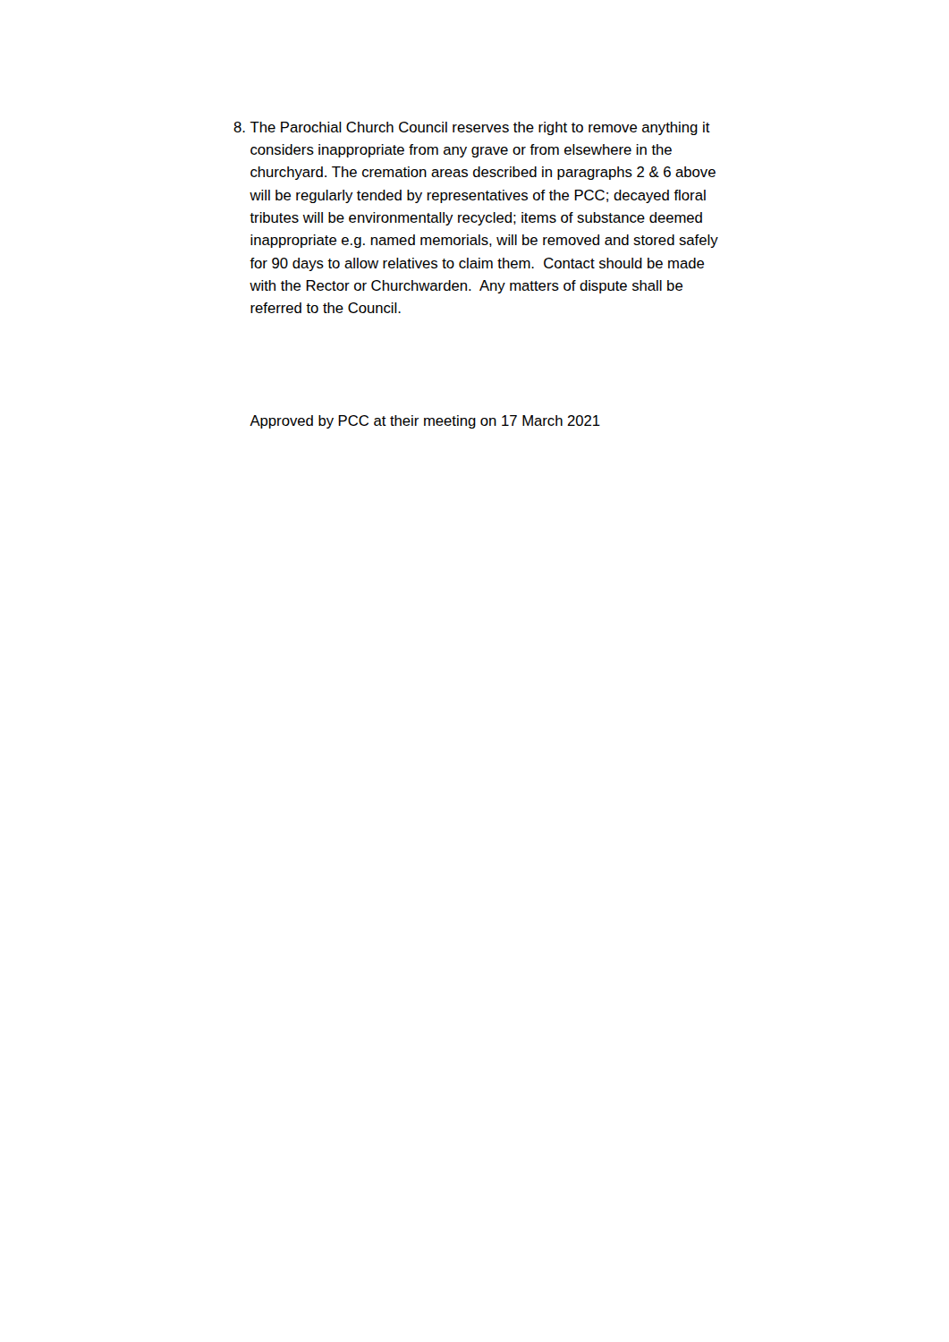The Parochial Church Council reserves the right to remove anything it considers inappropriate from any grave or from elsewhere in the churchyard. The cremation areas described in paragraphs 2 & 6 above will be regularly tended by representatives of the PCC; decayed floral tributes will be environmentally recycled; items of substance deemed inappropriate e.g. named memorials, will be removed and stored safely for 90 days to allow relatives to claim them. Contact should be made with the Rector or Churchwarden. Any matters of dispute shall be referred to the Council.
Approved by PCC at their meeting on 17 March 2021